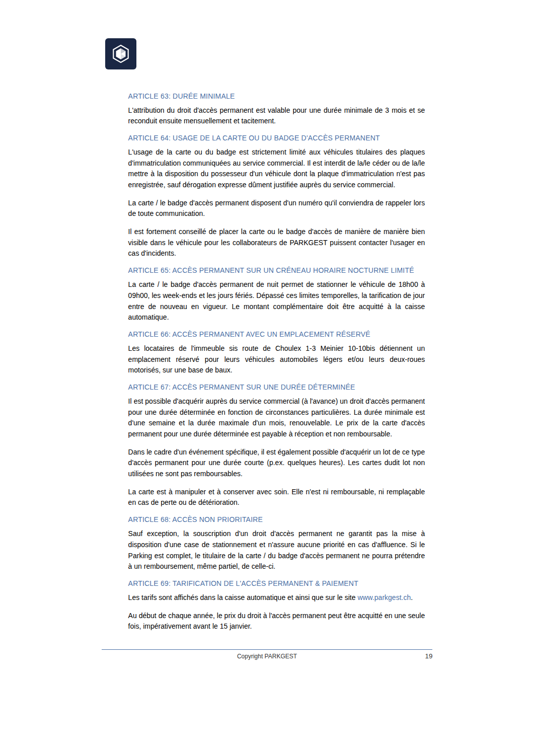ARTICLE 63: DURÉE MINIMALE
L'attribution du droit d'accès permanent est valable pour une durée minimale de 3 mois et se reconduit ensuite mensuellement et tacitement.
ARTICLE 64: USAGE DE LA CARTE OU DU BADGE D'ACCÈS PERMANENT
L'usage de la carte ou du badge est strictement limité aux véhicules titulaires des plaques d'immatriculation communiquées au service commercial. Il est interdit de la/le céder ou de la/le mettre à la disposition du possesseur d'un véhicule dont la plaque d'immatriculation n'est pas enregistrée, sauf dérogation expresse dûment justifiée auprès du service commercial.
La carte / le badge d'accès permanent disposent d'un numéro qu'il conviendra de rappeler lors de toute communication.
Il est fortement conseillé de placer la carte ou le badge d'accès de manière de manière bien visible dans le véhicule pour les collaborateurs de PARKGEST puissent contacter l'usager en cas d'incidents.
ARTICLE 65: ACCÈS PERMANENT SUR UN CRÉNEAU HORAIRE NOCTURNE LIMITÉ
La carte / le badge d'accès permanent de nuit permet de stationner le véhicule de 18h00 à 09h00, les week-ends et les jours fériés. Dépassé ces limites temporelles, la tarification de jour entre de nouveau en vigueur. Le montant complémentaire doit être acquitté à la caisse automatique.
ARTICLE 66: ACCÈS PERMANENT AVEC UN EMPLACEMENT RÉSERVÉ
Les locataires de l'immeuble sis route de Choulex 1-3 Meinier 10-10bis détiennent un emplacement réservé pour leurs véhicules automobiles légers et/ou leurs deux-roues motorisés, sur une base de baux.
ARTICLE 67: ACCÈS PERMANENT SUR UNE DURÉE DÉTERMINÉE
Il est possible d'acquérir auprès du service commercial (à l'avance) un droit d'accès permanent pour une durée déterminée en fonction de circonstances particulières. La durée minimale est d'une semaine et la durée maximale d'un mois, renouvelable. Le prix de la carte d'accès permanent pour une durée déterminée est payable à réception et non remboursable.
Dans le cadre d'un événement spécifique, il est également possible d'acquérir un lot de ce type d'accès permanent pour une durée courte (p.ex. quelques heures). Les cartes dudit lot non utilisées ne sont pas remboursables.
La carte est à manipuler et à conserver avec soin. Elle n'est ni remboursable, ni remplaçable en cas de perte ou de détérioration.
ARTICLE 68: ACCÈS NON PRIORITAIRE
Sauf exception, la souscription d'un droit d'accès permanent ne garantit pas la mise à disposition d'une case de stationnement et n'assure aucune priorité en cas d'affluence. Si le Parking est complet, le titulaire de la carte / du badge d'accès permanent ne pourra prétendre à un remboursement, même partiel, de celle-ci.
ARTICLE 69: TARIFICATION DE L'ACCÈS PERMANENT & PAIEMENT
Les tarifs sont affichés dans la caisse automatique et ainsi que sur le site www.parkgest.ch.
Au début de chaque année, le prix du droit à l'accès permanent peut être acquitté en une seule fois, impérativement avant le 15 janvier.
Copyright PARKGEST 19